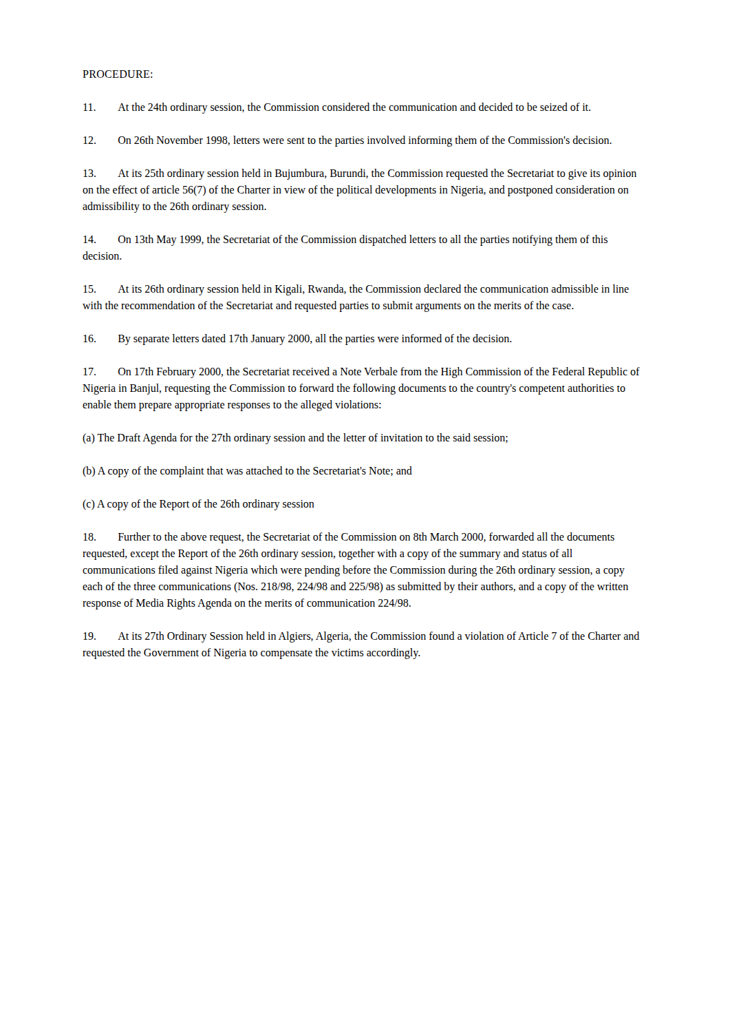PROCEDURE:
11. At the 24th ordinary session, the Commission considered the communication and decided to be seized of it.
12. On 26th November 1998, letters were sent to the parties involved informing them of the Commission's decision.
13. At its 25th ordinary session held in Bujumbura, Burundi, the Commission requested the Secretariat to give its opinion on the effect of article 56(7) of the Charter in view of the political developments in Nigeria, and postponed consideration on admissibility to the 26th ordinary session.
14. On 13th May 1999, the Secretariat of the Commission dispatched letters to all the parties notifying them of this decision.
15. At its 26th ordinary session held in Kigali, Rwanda, the Commission declared the communication admissible in line with the recommendation of the Secretariat and requested parties to submit arguments on the merits of the case.
16. By separate letters dated 17th January 2000, all the parties were informed of the decision.
17. On 17th February 2000, the Secretariat received a Note Verbale from the High Commission of the Federal Republic of Nigeria in Banjul, requesting the Commission to forward the following documents to the country's competent authorities to enable them prepare appropriate responses to the alleged violations:
(a) The Draft Agenda for the 27th ordinary session and the letter of invitation to the said session;
(b) A copy of the complaint that was attached to the Secretariat's Note; and
(c) A copy of the Report of the 26th ordinary session
18. Further to the above request, the Secretariat of the Commission on 8th March 2000, forwarded all the documents requested, except the Report of the 26th ordinary session, together with a copy of the summary and status of all communications filed against Nigeria which were pending before the Commission during the 26th ordinary session, a copy each of the three communications (Nos. 218/98, 224/98 and 225/98) as submitted by their authors, and a copy of the written response of Media Rights Agenda on the merits of communication 224/98.
19. At its 27th Ordinary Session held in Algiers, Algeria, the Commission found a violation of Article 7 of the Charter and requested the Government of Nigeria to compensate the victims accordingly.